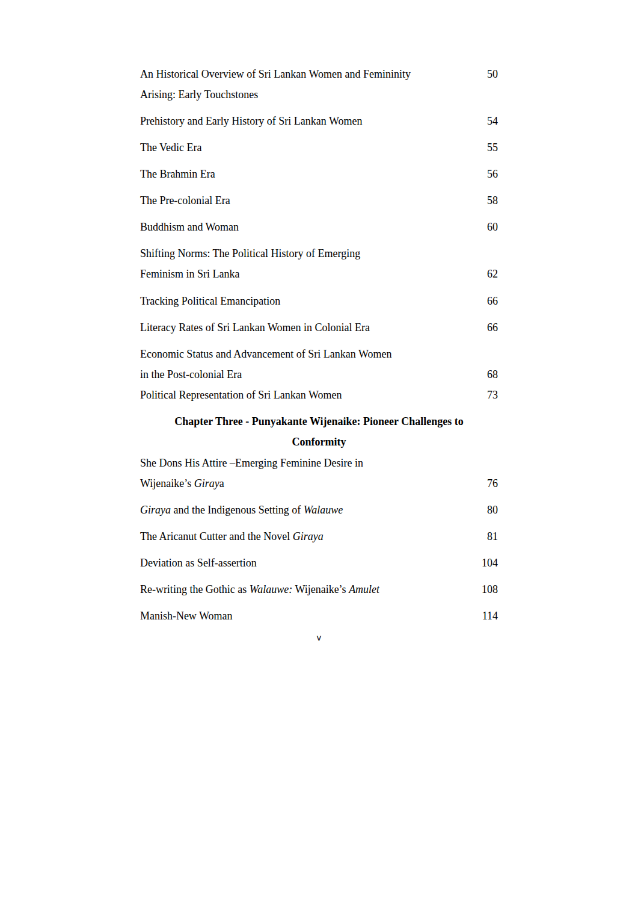| An Historical Overview of Sri Lankan Women and Femininity Arising: Early Touchstones | 50 |
| Prehistory and Early History of Sri Lankan Women | 54 |
| The Vedic Era | 55 |
| The Brahmin Era | 56 |
| The Pre-colonial Era | 58 |
| Buddhism and Woman | 60 |
| Shifting Norms: The Political History of Emerging | |
| Feminism in Sri Lanka | 62 |
| Tracking Political Emancipation | 66 |
| Literacy Rates of Sri Lankan Women in Colonial Era | 66 |
| Economic Status and Advancement of Sri Lankan Women | |
| in the Post-colonial Era | 68 |
| Political Representation of Sri Lankan Women | 73 |
| Chapter Three - Punyakante Wijenaike: Pioneer Challenges to Conformity |
| She Dons His Attire –Emerging Feminine Desire in | |
| Wijenaike’s Giray a | 76 |
| Giraya and the Indigenous Setting of Walauwe | 80 |
| The Aricanut Cutter and the Novel Giraya | 81 |
| Deviation as Self-assertion | 104 |
| Re-writing the Gothic as Walauwe: Wijenaike’s Amulet | 108 |
| Manish-New Woman | 114 |
v